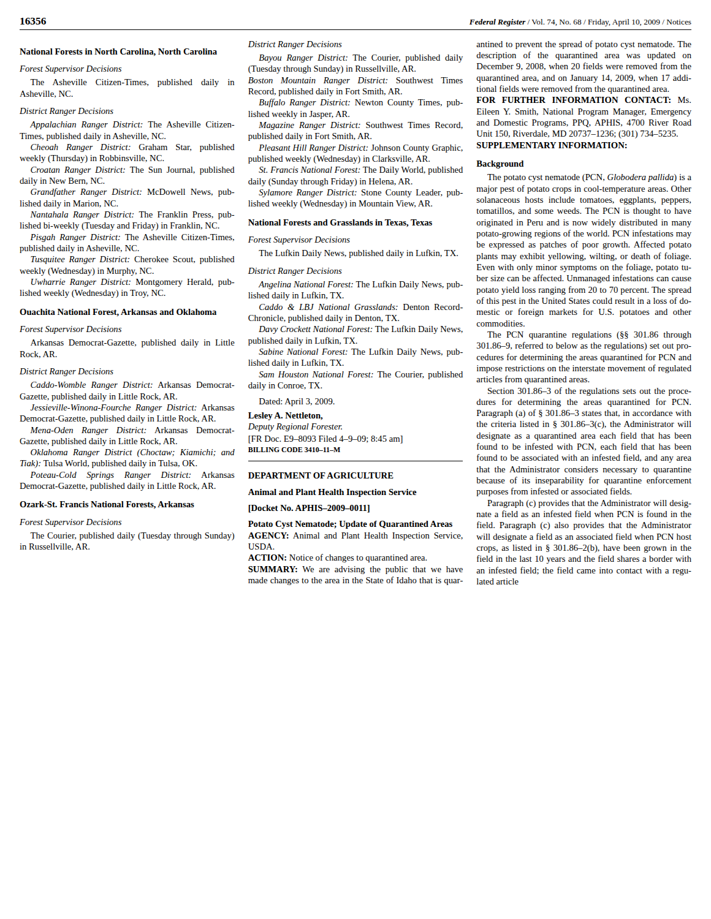16356
Federal Register / Vol. 74, No. 68 / Friday, April 10, 2009 / Notices
National Forests in North Carolina, North Carolina
Forest Supervisor Decisions
The Asheville Citizen-Times, published daily in Asheville, NC.
District Ranger Decisions
Appalachian Ranger District: The Asheville Citizen-Times, published daily in Asheville, NC.
Cheoah Ranger District: Graham Star, published weekly (Thursday) in Robbinsville, NC.
Croatan Ranger District: The Sun Journal, published daily in New Bern, NC.
Grandfather Ranger District: McDowell News, published daily in Marion, NC.
Nantahala Ranger District: The Franklin Press, published bi-weekly (Tuesday and Friday) in Franklin, NC.
Pisgah Ranger District: The Asheville Citizen-Times, published daily in Asheville, NC.
Tusquitee Ranger District: Cherokee Scout, published weekly (Wednesday) in Murphy, NC.
Uwharrie Ranger District: Montgomery Herald, published weekly (Wednesday) in Troy, NC.
Ouachita National Forest, Arkansas and Oklahoma
Forest Supervisor Decisions
Arkansas Democrat-Gazette, published daily in Little Rock, AR.
District Ranger Decisions
Caddo-Womble Ranger District: Arkansas Democrat-Gazette, published daily in Little Rock, AR.
Jessieville-Winona-Fourche Ranger District: Arkansas Democrat-Gazette, published daily in Little Rock, AR.
Mena-Oden Ranger District: Arkansas Democrat-Gazette, published daily in Little Rock, AR.
Oklahoma Ranger District (Choctaw; Kiamichi; and Tiak): Tulsa World, published daily in Tulsa, OK.
Poteau-Cold Springs Ranger District: Arkansas Democrat-Gazette, published daily in Little Rock, AR.
Ozark-St. Francis National Forests, Arkansas
Forest Supervisor Decisions
The Courier, published daily (Tuesday through Sunday) in Russellville, AR.
District Ranger Decisions
Bayou Ranger District: The Courier, published daily (Tuesday through Sunday) in Russellville, AR.
Boston Mountain Ranger District: Southwest Times Record, published daily in Fort Smith, AR.
Buffalo Ranger District: Newton County Times, published weekly in Jasper, AR.
Magazine Ranger District: Southwest Times Record, published daily in Fort Smith, AR.
Pleasant Hill Ranger District: Johnson County Graphic, published weekly (Wednesday) in Clarksville, AR.
St. Francis National Forest: The Daily World, published daily (Sunday through Friday) in Helena, AR.
Sylamore Ranger District: Stone County Leader, published weekly (Wednesday) in Mountain View, AR.
National Forests and Grasslands in Texas, Texas
Forest Supervisor Decisions
The Lufkin Daily News, published daily in Lufkin, TX.
District Ranger Decisions
Angelina National Forest: The Lufkin Daily News, published daily in Lufkin, TX.
Caddo & LBJ National Grasslands: Denton Record-Chronicle, published daily in Denton, TX.
Davy Crockett National Forest: The Lufkin Daily News, published daily in Lufkin, TX.
Sabine National Forest: The Lufkin Daily News, published daily in Lufkin, TX.
Sam Houston National Forest: The Courier, published daily in Conroe, TX.
Dated: April 3, 2009.
Lesley A. Nettleton,
Deputy Regional Forester.
[FR Doc. E9–8093 Filed 4–9–09; 8:45 am]
BILLING CODE 3410–11–M
DEPARTMENT OF AGRICULTURE
Animal and Plant Health Inspection Service
[Docket No. APHIS–2009–0011]
Potato Cyst Nematode; Update of Quarantined Areas
AGENCY: Animal and Plant Health Inspection Service, USDA.
ACTION: Notice of changes to quarantined area.
SUMMARY: We are advising the public that we have made changes to the area in the State of Idaho that is quarantined to prevent the spread of potato cyst nematode. The description of the quarantined area was updated on December 9, 2008, when 20 fields were removed from the quarantined area, and on January 14, 2009, when 17 additional fields were removed from the quarantined area.
FOR FURTHER INFORMATION CONTACT: Ms. Eileen Y. Smith, National Program Manager, Emergency and Domestic Programs, PPQ, APHIS, 4700 River Road Unit 150, Riverdale, MD 20737–1236; (301) 734–5235.
SUPPLEMENTARY INFORMATION:
Background
The potato cyst nematode (PCN, Globodera pallida) is a major pest of potato crops in cool-temperature areas. Other solanaceous hosts include tomatoes, eggplants, peppers, tomatillos, and some weeds. The PCN is thought to have originated in Peru and is now widely distributed in many potato-growing regions of the world. PCN infestations may be expressed as patches of poor growth. Affected potato plants may exhibit yellowing, wilting, or death of foliage. Even with only minor symptoms on the foliage, potato tuber size can be affected. Unmanaged infestations can cause potato yield loss ranging from 20 to 70 percent. The spread of this pest in the United States could result in a loss of domestic or foreign markets for U.S. potatoes and other commodities.
The PCN quarantine regulations (§§ 301.86 through 301.86–9, referred to below as the regulations) set out procedures for determining the areas quarantined for PCN and impose restrictions on the interstate movement of regulated articles from quarantined areas.
Section 301.86–3 of the regulations sets out the procedures for determining the areas quarantined for PCN. Paragraph (a) of § 301.86–3 states that, in accordance with the criteria listed in § 301.86–3(c), the Administrator will designate as a quarantined area each field that has been found to be infested with PCN, each field that has been found to be associated with an infested field, and any area that the Administrator considers necessary to quarantine because of its inseparability for quarantine enforcement purposes from infested or associated fields.
Paragraph (c) provides that the Administrator will designate a field as an infested field when PCN is found in the field. Paragraph (c) also provides that the Administrator will designate a field as an associated field when PCN host crops, as listed in § 301.86–2(b), have been grown in the field in the last 10 years and the field shares a border with an infested field; the field came into contact with a regulated article